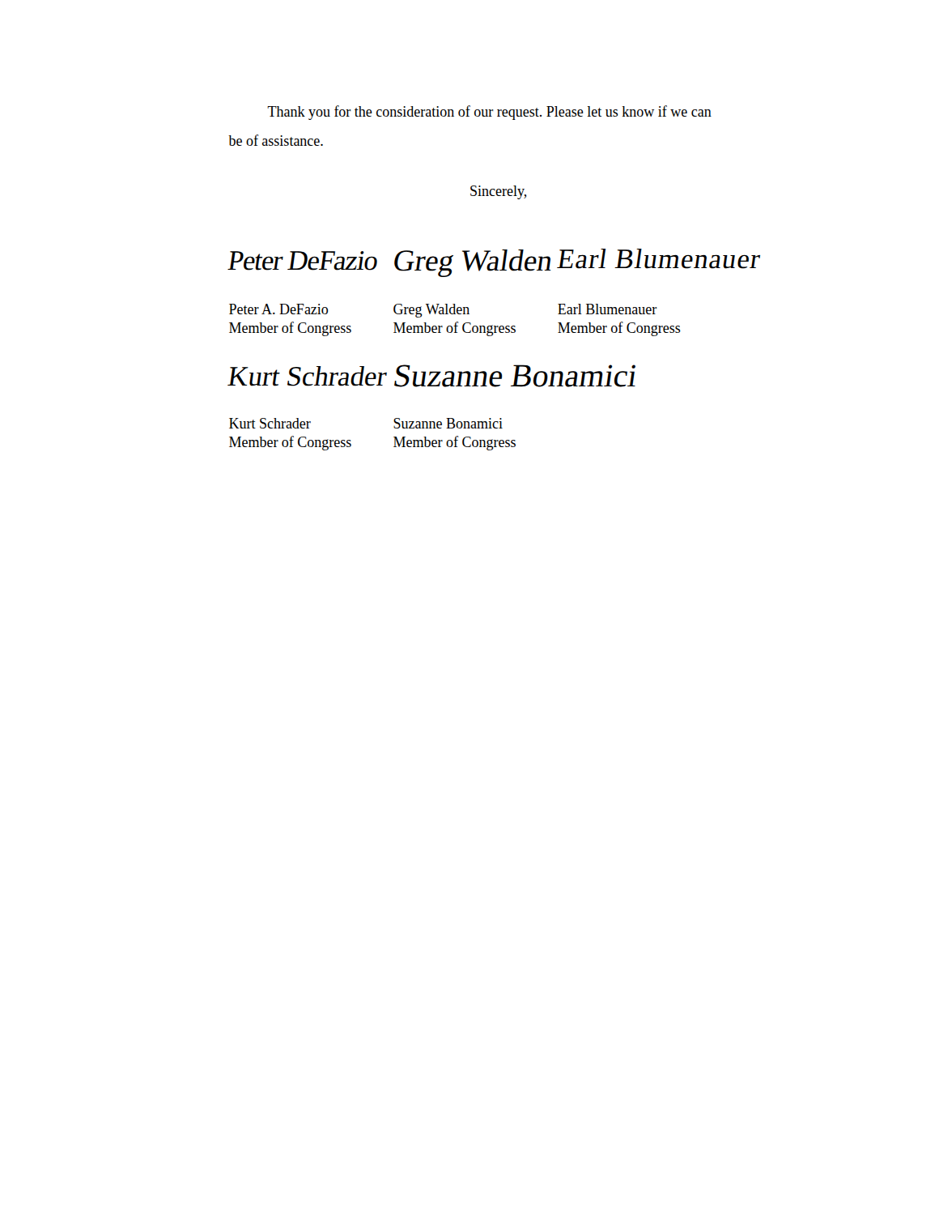Thank you for the consideration of our request. Please let us know if we can be of assistance.
Sincerely,
| Peter DeFazio Peter A. DeFazio Member of Congress | Greg Walden Greg Walden Member of Congress | Earl Blumenauer Earl Blumenauer Member of Congress |
| Kurt Schrader Kurt Schrader Member of Congress | Suzanne Bonamici Suzanne Bonamici Member of Congress | |